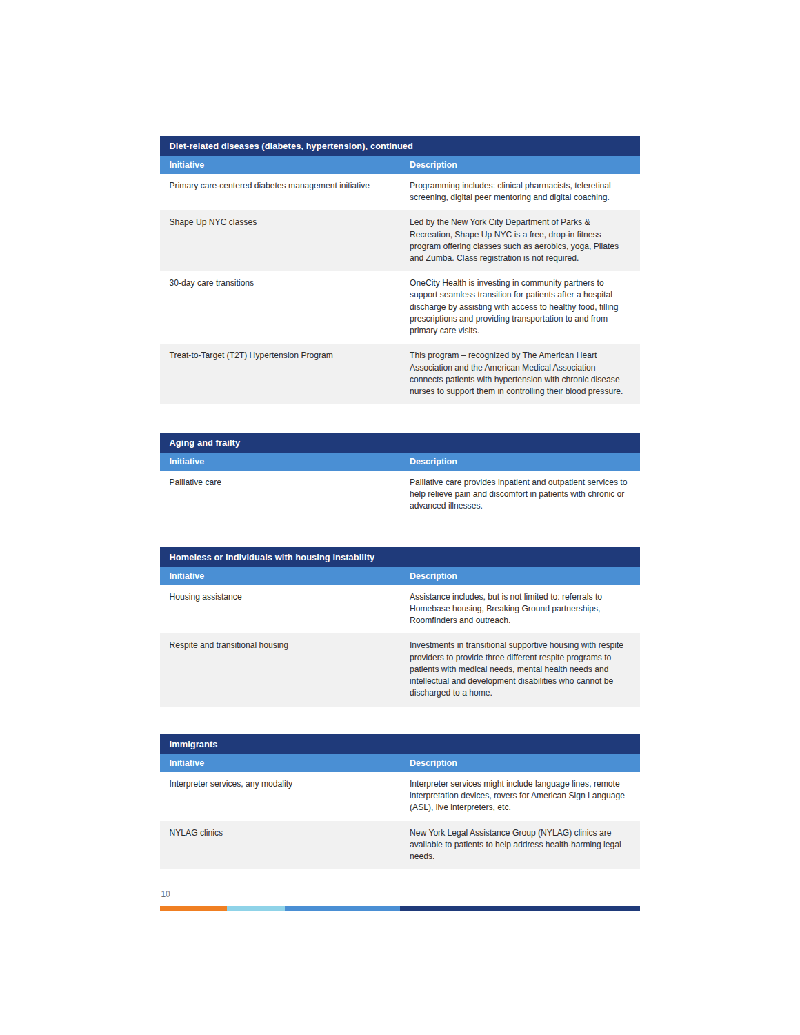| Diet-related diseases (diabetes, hypertension), continued |
| --- |
| Initiative | Description |
| Primary care-centered diabetes management initiative | Programming includes: clinical pharmacists, teleretinal screening, digital peer mentoring and digital coaching. |
| Shape Up NYC classes | Led by the New York City Department of Parks & Recreation, Shape Up NYC is a free, drop-in fitness program offering classes such as aerobics, yoga, Pilates and Zumba. Class registration is not required. |
| 30-day care transitions | OneCity Health is investing in community partners to support seamless transition for patients after a hospital discharge by assisting with access to healthy food, filling prescriptions and providing transportation to and from primary care visits. |
| Treat-to-Target (T2T) Hypertension Program | This program – recognized by The American Heart Association and the American Medical Association – connects patients with hypertension with chronic disease nurses to support them in controlling their blood pressure. |
| Aging and frailty |
| --- |
| Initiative | Description |
| Palliative care | Palliative care provides inpatient and outpatient services to help relieve pain and discomfort in patients with chronic or advanced illnesses. |
| Homeless or individuals with housing instability |
| --- |
| Initiative | Description |
| Housing assistance | Assistance includes, but is not limited to: referrals to Homebase housing, Breaking Ground partnerships, Roomfinders and outreach. |
| Respite and transitional housing | Investments in transitional supportive housing with respite providers to provide three different respite programs to patients with medical needs, mental health needs and intellectual and development disabilities who cannot be discharged to a home. |
| Immigrants |
| --- |
| Initiative | Description |
| Interpreter services, any modality | Interpreter services might include language lines, remote interpretation devices, rovers for American Sign Language (ASL), live interpreters, etc. |
| NYLAG clinics | New York Legal Assistance Group (NYLAG) clinics are available to patients to help address health-harming legal needs. |
10